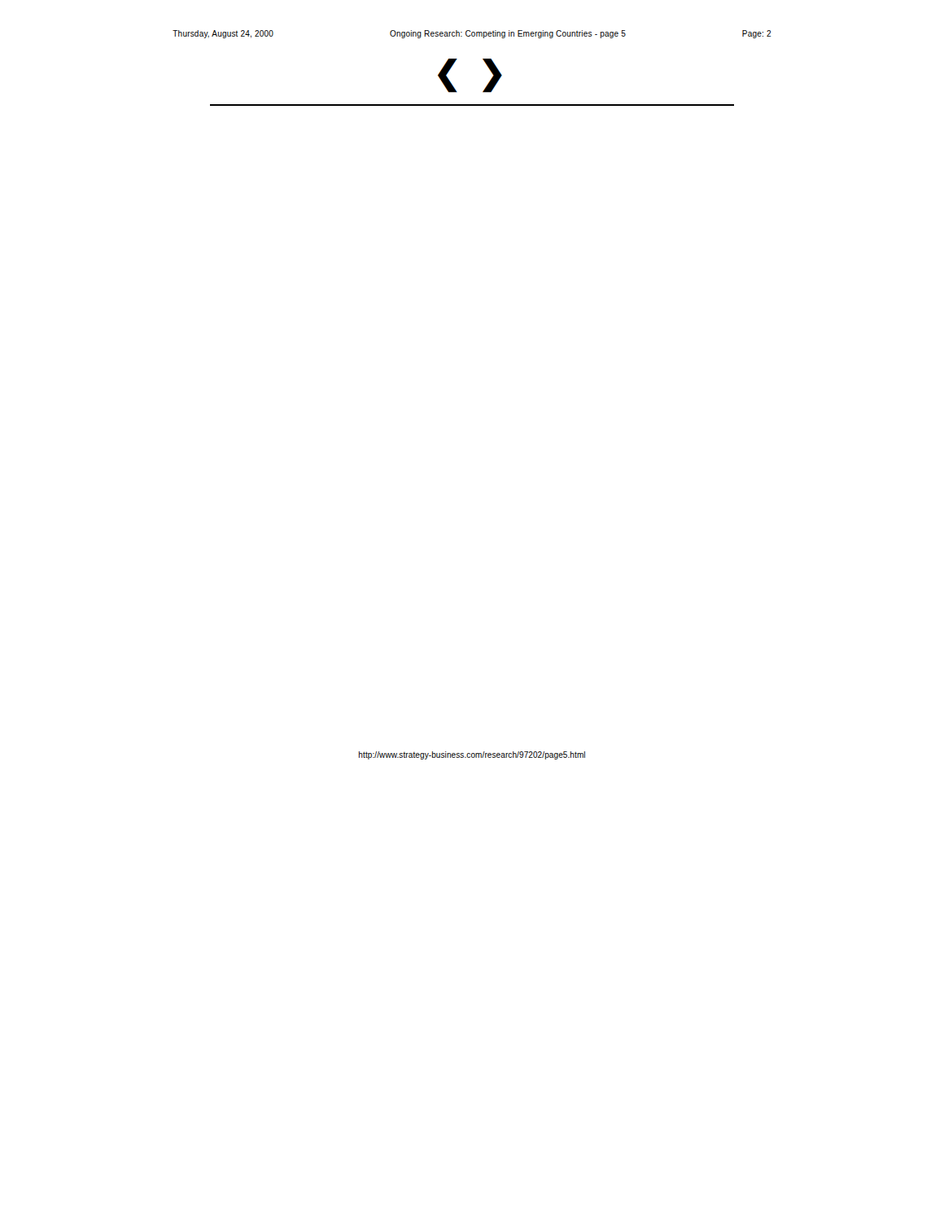Thursday, August 24, 2000
Ongoing Research: Competing in Emerging Countries - page 5
Page: 2
❮ ❯
http://www.strategy-business.com/research/97202/page5.html